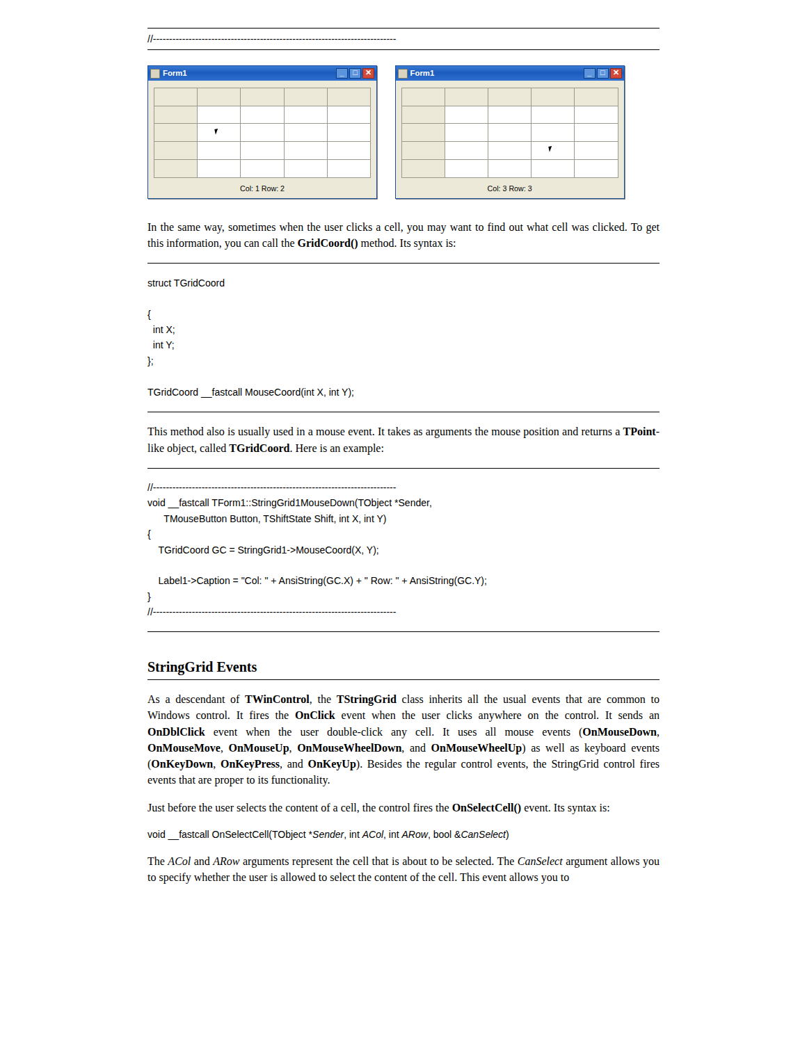//---------------------------------------------------------------------------
Form1 _□✕
Col: 1 Row: 2
Form1 _□✕
Col: 3 Row: 3
In the same way, sometimes when the user clicks a cell, you may want to find out what cell was clicked. To get this information, you can call the GridCoord() method. Its syntax is:
struct TGridCoord
{
int X;
int Y;
};
TGridCoord __fastcall MouseCoord(int X, int Y);
This method also is usually used in a mouse event. It takes as arguments the mouse position and returns a TPoint-like object, called TGridCoord. Here is an example:
//---------------------------------------------------------------------------
void __fastcall TForm1::StringGrid1MouseDown(TObject *Sender,
TMouseButton Button, TShiftState Shift, int X, int Y)
{
TGridCoord GC = StringGrid1->MouseCoord(X, Y);
Label1->Caption = "Col: " + AnsiString(GC.X) + " Row: " + AnsiString(GC.Y);
}
//---------------------------------------------------------------------------
StringGrid Events
As a descendant of TWinControl, the TStringGrid class inherits all the usual events that are common to Windows control. It fires the OnClick event when the user clicks anywhere on the control. It sends an OnDblClick event when the user double-click any cell. It uses all mouse events (OnMouseDown, OnMouseMove, OnMouseUp, OnMouseWheelDown, and OnMouseWheelUp) as well as keyboard events (OnKeyDown, OnKeyPress, and OnKeyUp). Besides the regular control events, the StringGrid control fires events that are proper to its functionality.
Just before the user selects the content of a cell, the control fires the OnSelectCell() event. Its syntax is:
void __fastcall OnSelectCell(TObject *Sender, int ACol, int ARow, bool &CanSelect)
The ACol and ARow arguments represent the cell that is about to be selected. The CanSelect argument allows you to specify whether the user is allowed to select the content of the cell. This event allows you to